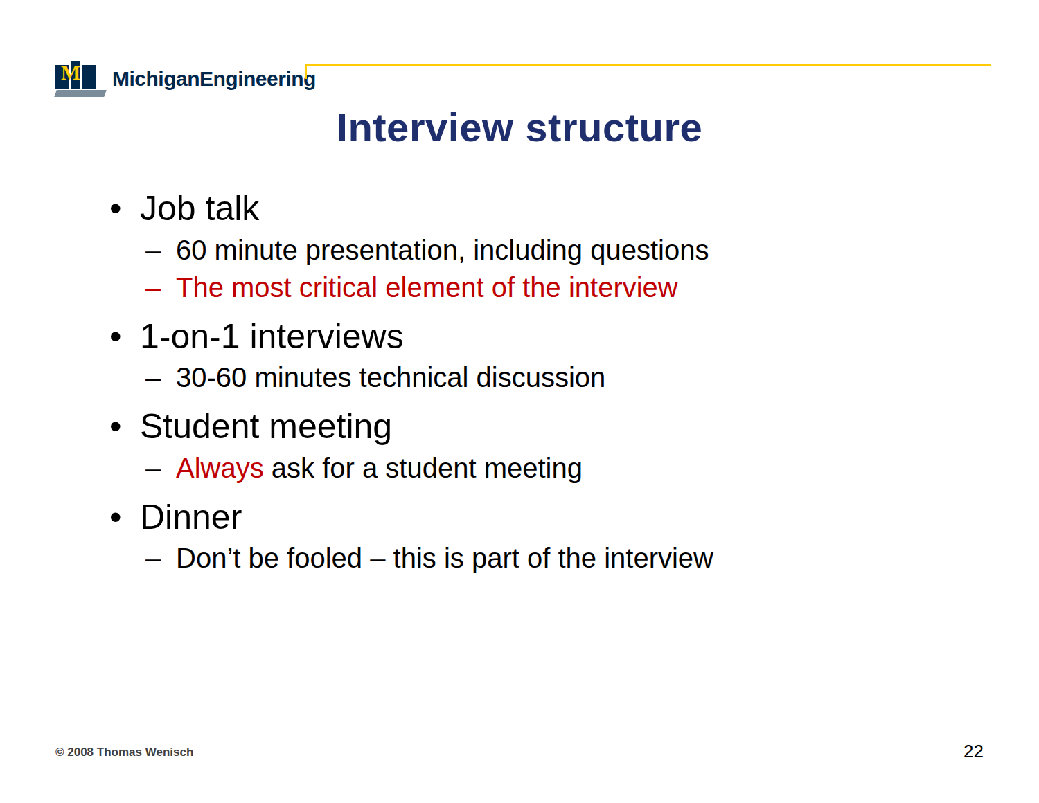M
MichiganEngineering
Interview structure
Job talk
60 minute presentation, including questions
The most critical element of the interview
1-on-1 interviews
30-60 minutes technical discussion
Student meeting
Always ask for a student meeting
Dinner
Don’t be fooled – this is part of the interview
© 2008 Thomas Wenisch
22